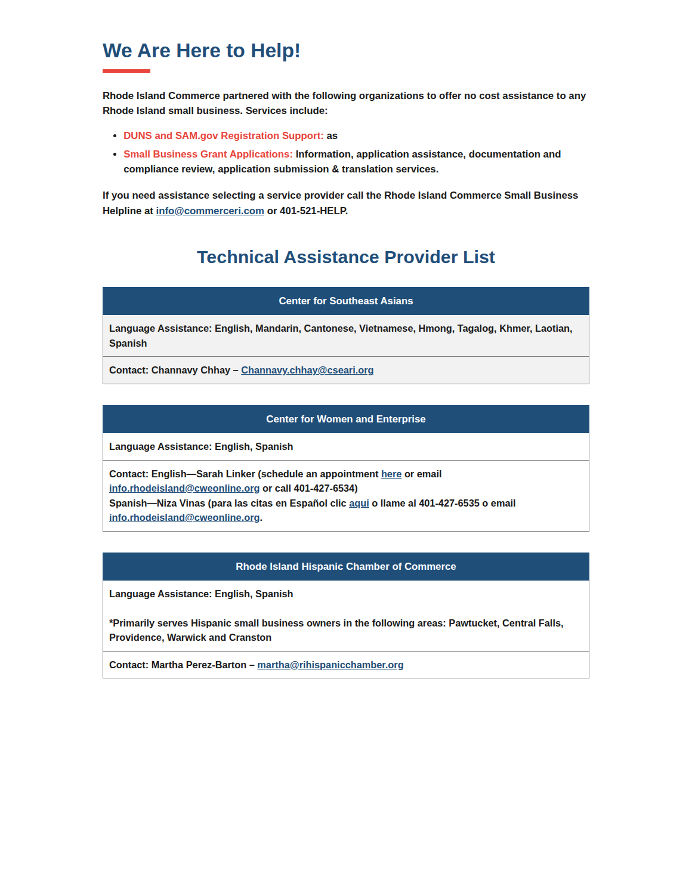We Are Here to Help!
Rhode Island Commerce partnered with the following organizations to offer no cost assistance to any Rhode Island small business. Services include:
DUNS and SAM.gov Registration Support: as
Small Business Grant Applications: Information, application assistance, documentation and compliance review, application submission & translation services.
If you need assistance selecting a service provider call the Rhode Island Commerce Small Business Helpline at info@commerceri.com or 401-521-HELP.
Technical Assistance Provider List
| Center for Southeast Asians |
| --- |
| Language Assistance: English, Mandarin, Cantonese, Vietnamese, Hmong, Tagalog, Khmer, Laotian, Spanish |
| Contact: Channavy Chhay – Channavy.chhay@cseari.org |
| Center for Women and Enterprise |
| --- |
| Language Assistance: English, Spanish |
| Contact: English—Sarah Linker (schedule an appointment here or email info.rhodeisland@cweonline.org or call 401-427-6534) Spanish—Niza Vinas (para las citas en Español clic aqui o llame al 401-427-6535 o email info.rhodeisland@cweonline.org . |
| Rhode Island Hispanic Chamber of Commerce |
| --- |
| Language Assistance: English, Spanish *Primarily serves Hispanic small business owners in the following areas: Pawtucket, Central Falls, Providence, Warwick and Cranston |
| Contact: Martha Perez-Barton – martha@rihispanicchamber.org |